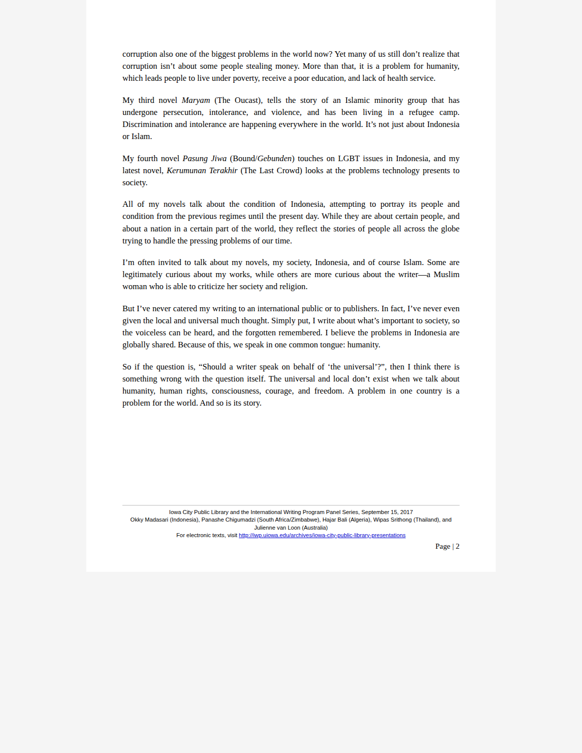corruption also one of the biggest problems in the world now? Yet many of us still don’t realize that corruption isn’t about some people stealing money. More than that, it is a problem for humanity, which leads people to live under poverty, receive a poor education, and lack of health service.
My third novel Maryam (The Oucast), tells the story of an Islamic minority group that has undergone persecution, intolerance, and violence, and has been living in a refugee camp. Discrimination and intolerance are happening everywhere in the world. It’s not just about Indonesia or Islam.
My fourth novel Pasung Jiwa (Bound/Gebunden) touches on LGBT issues in Indonesia, and my latest novel, Kerumunan Terakhir (The Last Crowd) looks at the problems technology presents to society.
All of my novels talk about the condition of Indonesia, attempting to portray its people and condition from the previous regimes until the present day. While they are about certain people, and about a nation in a certain part of the world, they reflect the stories of people all across the globe trying to handle the pressing problems of our time.
I’m often invited to talk about my novels, my society, Indonesia, and of course Islam. Some are legitimately curious about my works, while others are more curious about the writer—a Muslim woman who is able to criticize her society and religion.
But I’ve never catered my writing to an international public or to publishers. In fact, I’ve never even given the local and universal much thought. Simply put, I write about what’s important to society, so the voiceless can be heard, and the forgotten remembered. I believe the problems in Indonesia are globally shared. Because of this, we speak in one common tongue: humanity.
So if the question is, “Should a writer speak on behalf of ‘the universal’?”, then I think there is something wrong with the question itself. The universal and local don’t exist when we talk about humanity, human rights, consciousness, courage, and freedom. A problem in one country is a problem for the world. And so is its story.
Iowa City Public Library and the International Writing Program Panel Series, September 15, 2017
Okky Madasari (Indonesia), Panashe Chigumadzi (South Africa/Zimbabwe), Hajar Bali (Algeria), Wipas Srithong (Thailand), and Julienne van Loon (Australia)
For electronic texts, visit http://iwp.uiowa.edu/archives/iowa-city-public-library-presentations
Page | 2